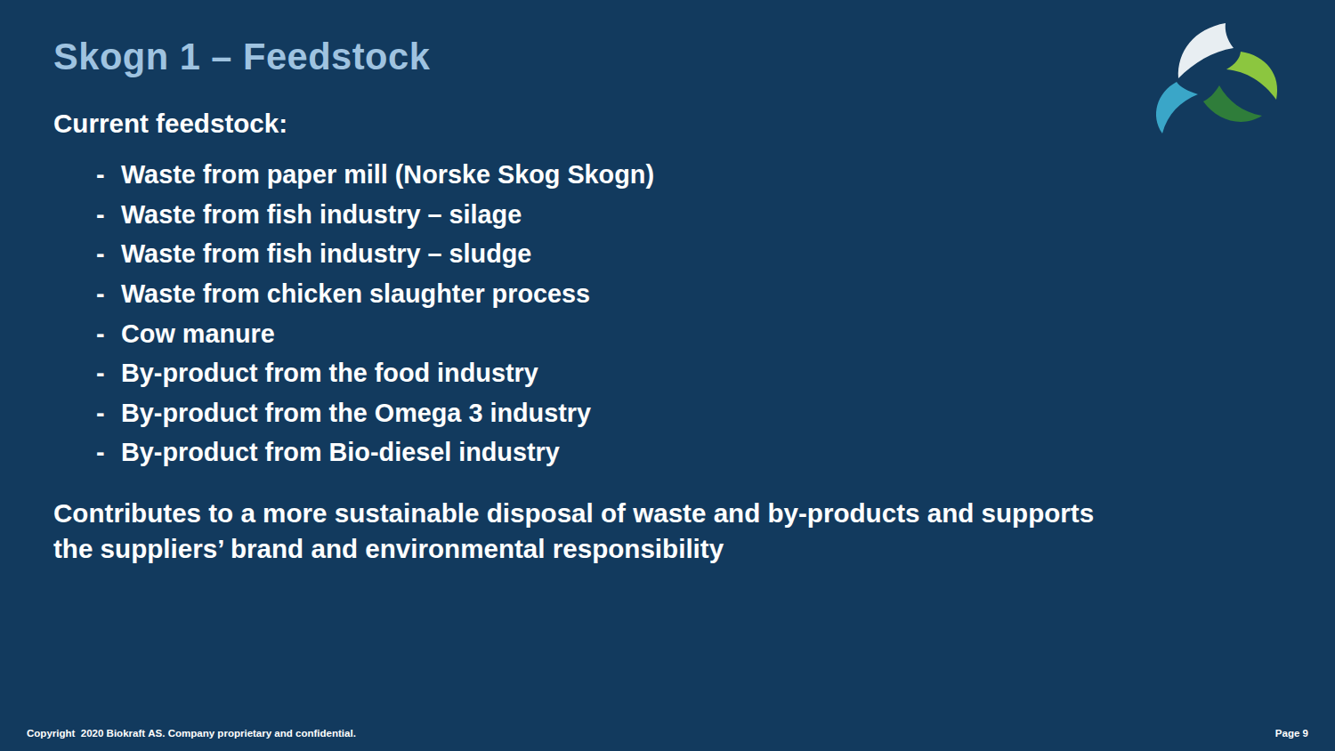Skogn 1 – Feedstock
Current feedstock:
Waste from paper mill (Norske Skog Skogn)
Waste from fish industry – silage
Waste from fish industry – sludge
Waste from chicken slaughter process
Cow manure
By-product from the food industry
By-product from the Omega 3 industry
By-product from Bio-diesel industry
Contributes to a more sustainable disposal of waste and by-products and supports the suppliers’ brand and environmental responsibility
Copyright 2020 Biokraft AS. Company proprietary and confidential. Page 9